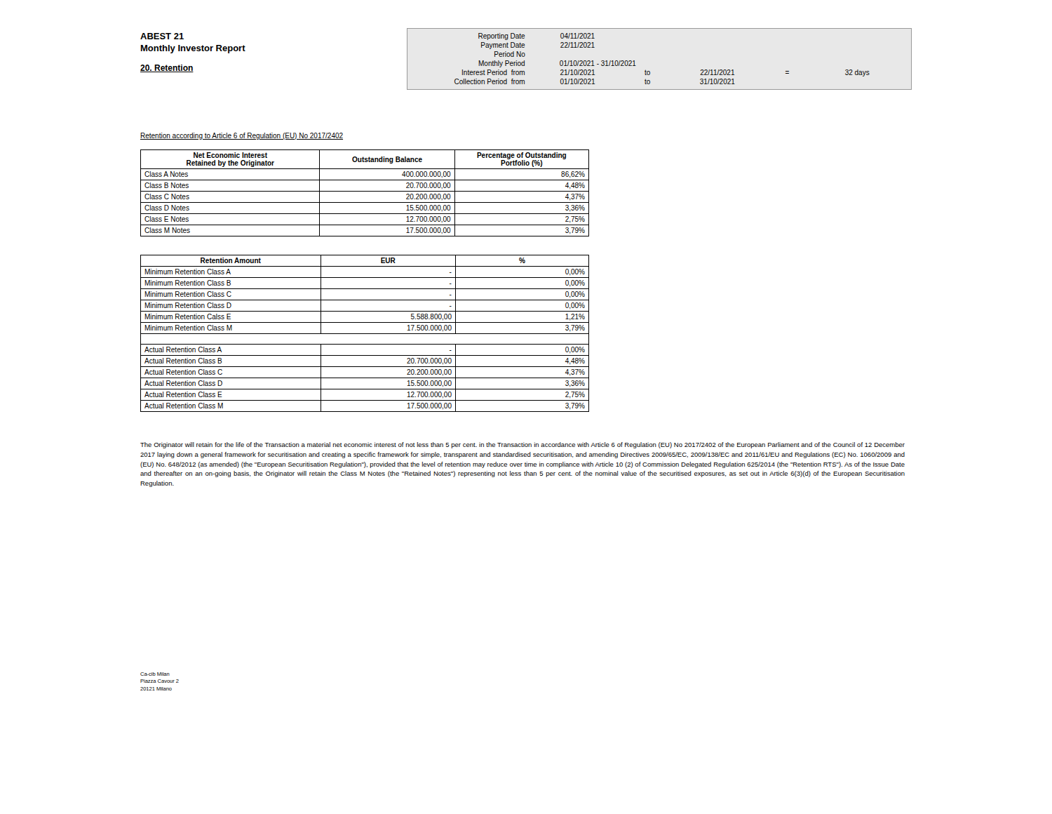ABEST 21
Monthly Investor Report
20. Retention
| Reporting Date | 04/11/2021 | | | | |
| Payment Date | 22/11/2021 | | | | |
| Period No | | | | | |
| Monthly Period | 01/10/2021 - 31/10/2021 | | | |
| Interest Period from | 21/10/2021 | to | 22/11/2021 | = | 32 days |
| Collection Period from | 01/10/2021 | to | 31/10/2021 | | |
Retention according to Article 6 of Regulation (EU) No 2017/2402
| Net Economic Interest Retained by the Originator | Outstanding Balance | Percentage of Outstanding Portfolio (%) |
| --- | --- | --- |
| Class A Notes | 400.000.000,00 | 86,62% |
| Class B Notes | 20.700.000,00 | 4,48% |
| Class C Notes | 20.200.000,00 | 4,37% |
| Class D Notes | 15.500.000,00 | 3,36% |
| Class E Notes | 12.700.000,00 | 2,75% |
| Class M Notes | 17.500.000,00 | 3,79% |
| Retention Amount | EUR | % |
| --- | --- | --- |
| Minimum Retention Class A | - | 0,00% |
| Minimum Retention Class B | - | 0,00% |
| Minimum Retention Class C | - | 0,00% |
| Minimum Retention Class D | - | 0,00% |
| Minimum Retention Calss E | 5.588.800,00 | 1,21% |
| Minimum Retention Class M | 17.500.000,00 | 3,79% |
| Actual Retention Class A | - | 0,00% |
| Actual Retention Class B | 20.700.000,00 | 4,48% |
| Actual Retention Class C | 20.200.000,00 | 4,37% |
| Actual Retention Class D | 15.500.000,00 | 3,36% |
| Actual Retention Class E | 12.700.000,00 | 2,75% |
| Actual Retention Class M | 17.500.000,00 | 3,79% |
The Originator will retain for the life of the Transaction a material net economic interest of not less than 5 per cent. in the Transaction in accordance with Article 6 of Regulation (EU) No 2017/2402 of the European Parliament and of the Council of 12 December 2017 laying down a general framework for securitisation and creating a specific framework for simple, transparent and standardised securitisation, and amending Directives 2009/65/EC, 2009/138/EC and 2011/61/EU and Regulations (EC) No. 1060/2009 and (EU) No. 648/2012 (as amended) (the "European Securitisation Regulation"), provided that the level of retention may reduce over time in compliance with Article 10 (2) of Commission Delegated Regulation 625/2014 (the "Retention RTS"). As of the Issue Date and thereafter on an on-going basis, the Originator will retain the Class M Notes (the "Retained Notes") representing not less than 5 per cent. of the nominal value of the securitised exposures, as set out in Article 6(3)(d) of the European Securitisation Regulation.
Ca-cib Milan
Piazza Cavour 2
20121 Milano